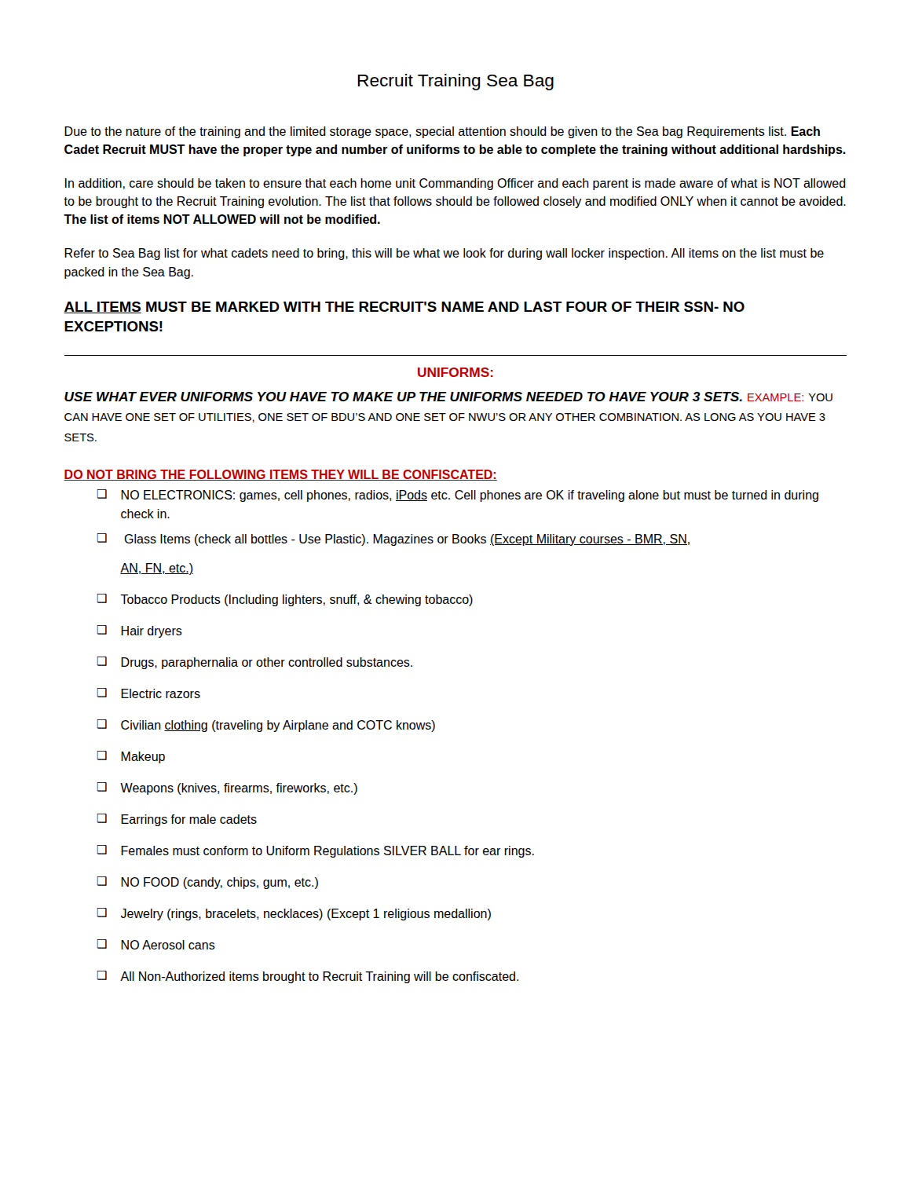Recruit Training Sea Bag
Due to the nature of the training and the limited storage space, special attention should be given to the Sea bag Requirements list. Each Cadet Recruit MUST have the proper type and number of uniforms to be able to complete the training without additional hardships.
In addition, care should be taken to ensure that each home unit Commanding Officer and each parent is made aware of what is NOT allowed to be brought to the Recruit Training evolution. The list that follows should be followed closely and modified ONLY when it cannot be avoided. The list of items NOT ALLOWED will not be modified.
Refer to Sea Bag list for what cadets need to bring, this will be what we look for during wall locker inspection. All items on the list must be packed in the Sea Bag.
ALL ITEMS MUST BE MARKED WITH THE RECRUIT'S NAME AND LAST FOUR OF THEIR SSN- NO EXCEPTIONS!
UNIFORMS:
USE WHAT EVER UNIFORMS YOU HAVE TO MAKE UP THE UNIFORMS NEEDED TO HAVE YOUR 3 SETS. EXAMPLE: YOU CAN HAVE ONE SET OF UTILITIES, ONE SET OF BDU’S AND ONE SET OF NWU’S OR ANY OTHER COMBINATION. AS LONG AS YOU HAVE 3 SETS.
DO NOT BRING THE FOLLOWING ITEMS THEY WILL BE CONFISCATED:
NO ELECTRONICS: games, cell phones, radios, iPods etc. Cell phones are OK if traveling alone but must be turned in during check in.
Glass Items (check all bottles - Use Plastic). Magazines or Books (Except Military courses - BMR, SN, AN, FN, etc.)
Tobacco Products (Including lighters, snuff, & chewing tobacco)
Hair dryers
Drugs, paraphernalia or other controlled substances.
Electric razors
Civilian clothing (traveling by Airplane and COTC knows)
Makeup
Weapons (knives, firearms, fireworks, etc.)
Earrings for male cadets
Females must conform to Uniform Regulations SILVER BALL for ear rings.
NO FOOD (candy, chips, gum, etc.)
Jewelry (rings, bracelets, necklaces) (Except 1 religious medallion)
NO Aerosol cans
All Non-Authorized items brought to Recruit Training will be confiscated.